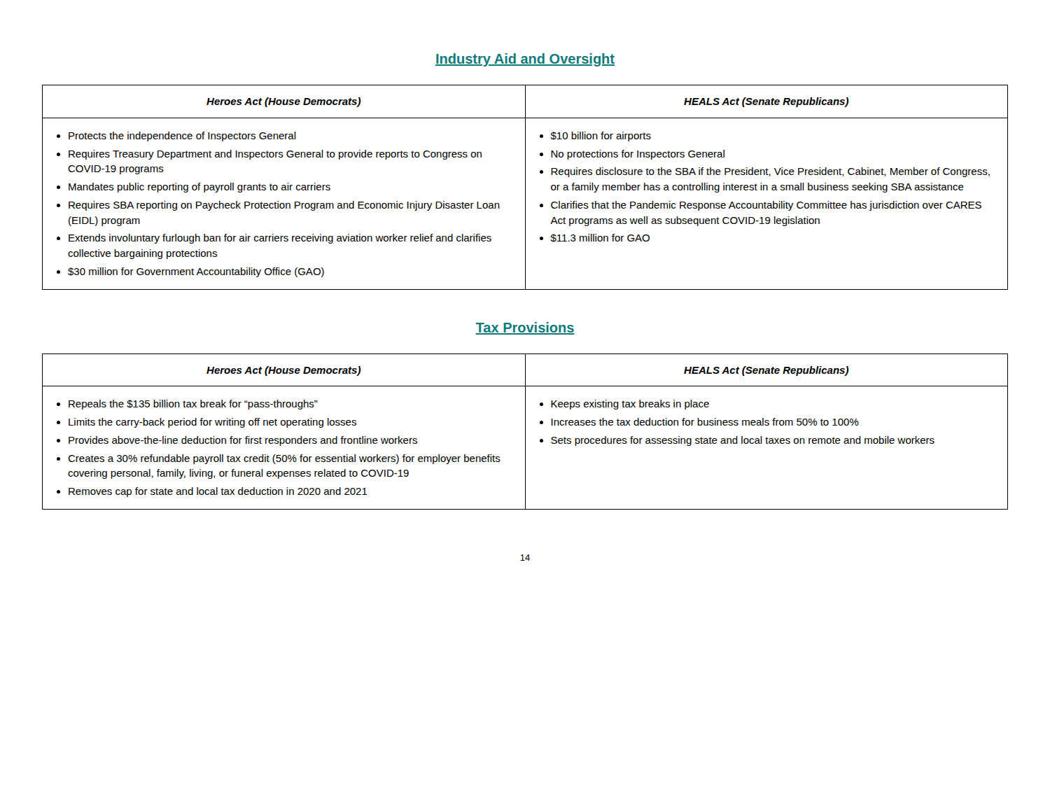Industry Aid and Oversight
| Heroes Act (House Democrats) | HEALS Act (Senate Republicans) |
| --- | --- |
| Protects the independence of Inspectors General Requires Treasury Department and Inspectors General to provide reports to Congress on COVID-19 programs Mandates public reporting of payroll grants to air carriers Requires SBA reporting on Paycheck Protection Program and Economic Injury Disaster Loan (EIDL) program Extends involuntary furlough ban for air carriers receiving aviation worker relief and clarifies collective bargaining protections $30 million for Government Accountability Office (GAO) | $10 billion for airports No protections for Inspectors General Requires disclosure to the SBA if the President, Vice President, Cabinet, Member of Congress, or a family member has a controlling interest in a small business seeking SBA assistance Clarifies that the Pandemic Response Accountability Committee has jurisdiction over CARES Act programs as well as subsequent COVID-19 legislation $11.3 million for GAO |
Tax Provisions
| Heroes Act (House Democrats) | HEALS Act (Senate Republicans) |
| --- | --- |
| Repeals the $135 billion tax break for “pass-throughs” Limits the carry-back period for writing off net operating losses Provides above-the-line deduction for first responders and frontline workers Creates a 30% refundable payroll tax credit (50% for essential workers) for employer benefits covering personal, family, living, or funeral expenses related to COVID-19 Removes cap for state and local tax deduction in 2020 and 2021 | Keeps existing tax breaks in place Increases the tax deduction for business meals from 50% to 100% Sets procedures for assessing state and local taxes on remote and mobile workers |
14